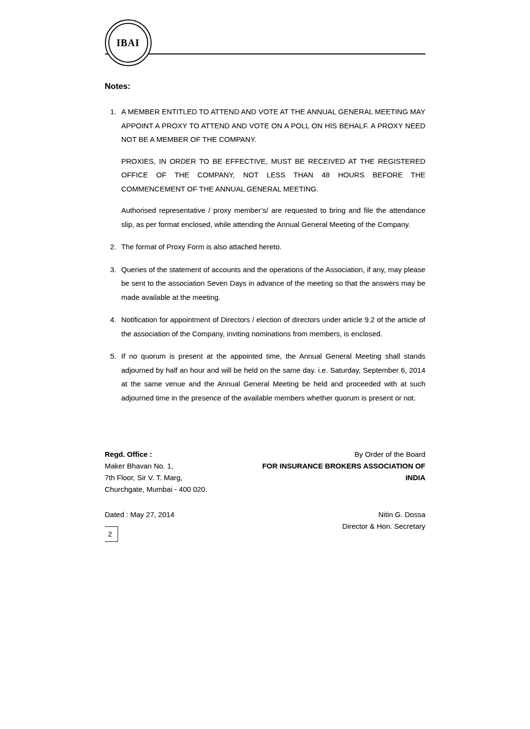IBAI
Notes:
A member entitled to attend and vote at the Annual General Meeting may appoint a proxy to attend and vote on a poll on his behalf. A proxy need not be a member of the Company.
Proxies, in order to be effective, must be received at the registered office of the Company, not less than 48 hours before the commencement of the Annual General Meeting.
Authorised representative / proxy member’s/ are requested to bring and file the attendance slip, as per format enclosed, while attending the Annual General Meeting of the Company.
The format of Proxy Form is also attached hereto.
Queries of the statement of accounts and the operations of the Association, if any, may please be sent to the association Seven Days in advance of the meeting so that the answers may be made available at the meeting.
Notification for appointment of Directors / election of directors under article 9.2 of the article of the association of the Company, inviting nominations from members, is enclosed.
If no quorum is present at the appointed time, the Annual General Meeting shall stands adjourned by half an hour and will be held on the same day. i.e. Saturday, September 6, 2014 at the same venue and the Annual General Meeting be held and proceeded with at such adjourned time in the presence of the available members whether quorum is present or not.
Regd. Office :
Maker Bhavan No. 1,
7th Floor, Sir V. T. Marg,
Churchgate, Mumbai - 400 020.
By Order of the Board
FOR INSURANCE BROKERS ASSOCIATION OF INDIA
Dated : May 27, 2014
Nitin G. Dossa
Director & Hon. Secretary
2